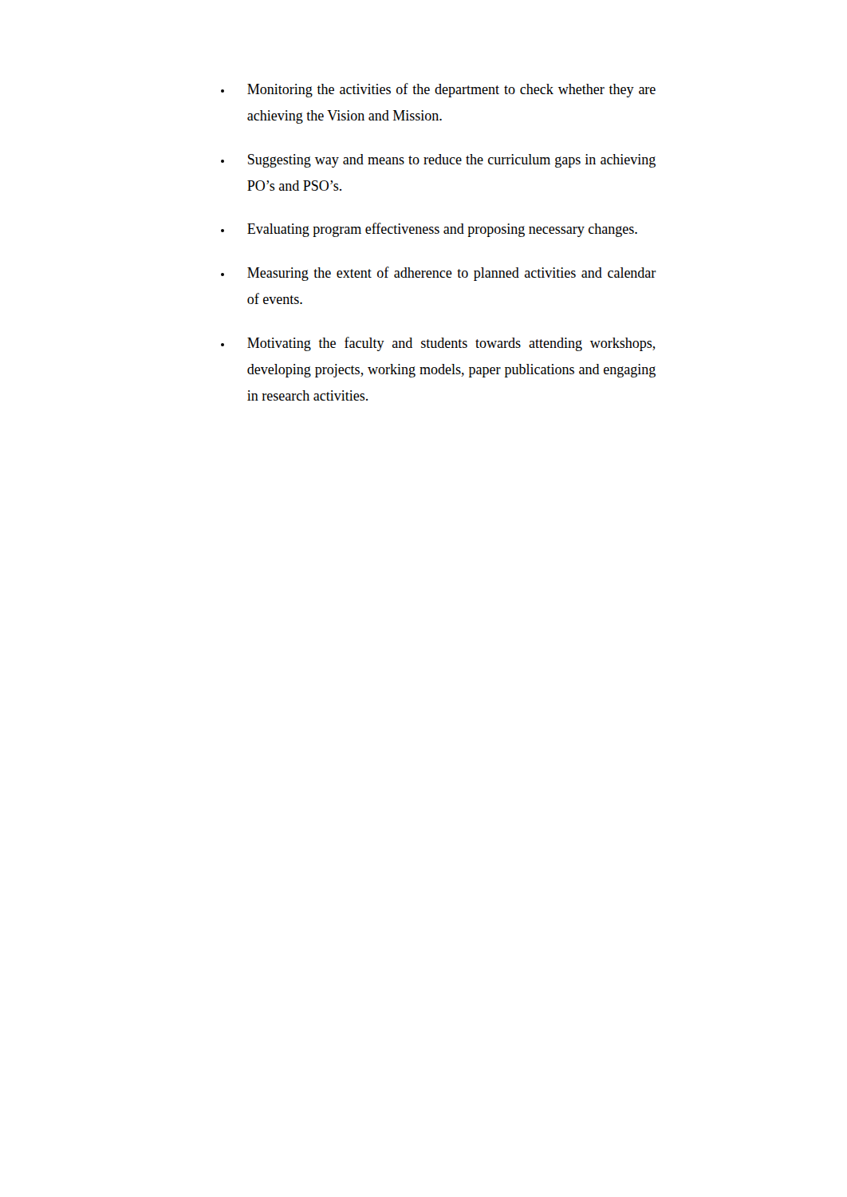Monitoring the activities of the department to check whether they are achieving the Vision and Mission.
Suggesting way and means to reduce the curriculum gaps in achieving PO’s and PSO’s.
Evaluating program effectiveness and proposing necessary changes.
Measuring the extent of adherence to planned activities and calendar of events.
Motivating the faculty and students towards attending workshops, developing projects, working models, paper publications and engaging in research activities.